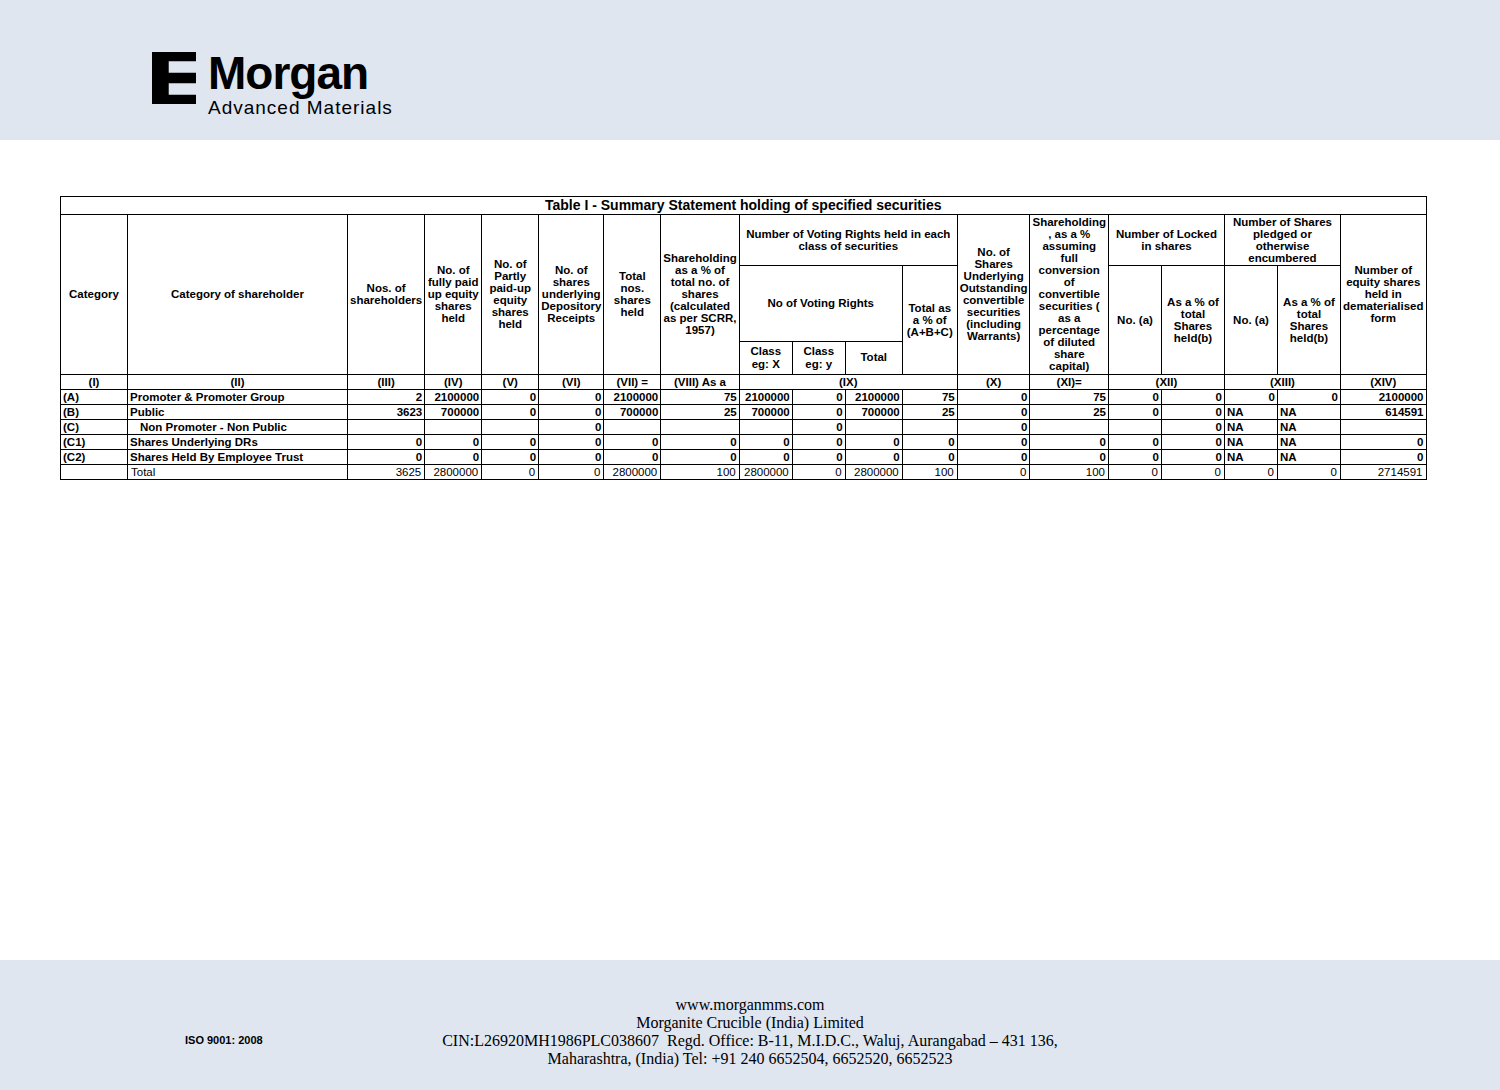Morgan
Advanced Materials
| Table I - Summary Statement holding of specified securities |
| Category | Category of shareholder | Nos. of shareholders | No. of fully paid up equity shares held | No. of Partly paid-up equity shares held | No. of shares underlying Depository Receipts | Total nos. shares held | Shareholding as a % of total no. of shares (calculated as per SCRR, 1957) | Number of Voting Rights held in each class of securities | No. of Shares Underlying Outstanding convertible securities (including Warrants) | Shareholding , as a % assuming full conversion of convertible securities ( as a percentage of diluted share capital) | Number of Locked in shares | Number of Shares pledged or otherwise encumbered | Number of equity shares held in dematerialised form |
| No of Voting Rights | Total as a % of (A+B+C) | No. (a) | As a % of total Shares held(b) | No. (a) | As a % of total Shares held(b) |
| Class eg: X | Class eg: y | Total |
| (I) | (II) | (III) | (IV) | (V) | (VI) | (VII) = | (VIII) As a | (IX) | (X) | (XI)= | (XII) | (XIII) | (XIV) |
| (A) | Promoter & Promoter Group | 2 | 2100000 | 0 | 0 | 2100000 | 75 | 2100000 | 0 | 2100000 | 75 | 0 | 75 | 0 | 0 | 0 | 0 | 2100000 |
| (B) | Public | 3623 | 700000 | 0 | 0 | 700000 | 25 | 700000 | 0 | 700000 | 25 | 0 | 25 | 0 | 0 | NA | NA | 614591 |
| (C) | Non Promoter - Non Public | | | | 0 | | | | 0 | | | 0 | | | 0 | NA | NA | |
| (C1) | Shares Underlying DRs | 0 | 0 | 0 | 0 | 0 | 0 | 0 | 0 | 0 | 0 | 0 | 0 | 0 | 0 | NA | NA | 0 |
| (C2) | Shares Held By Employee Trust | 0 | 0 | 0 | 0 | 0 | 0 | 0 | 0 | 0 | 0 | 0 | 0 | 0 | 0 | NA | NA | 0 |
| | Total | 3625 | 2800000 | 0 | 0 | 2800000 | 100 | 2800000 | 0 | 2800000 | 100 | 0 | 100 | 0 | 0 | 0 | 0 | 2714591 |
ISO 9001: 2008
www.morganmms.com
Morganite Crucible (India) Limited
CIN:L26920MH1986PLC038607 Regd. Office: B-11, M.I.D.C., Waluj, Aurangabad – 431 136,
Maharashtra, (India) Tel: +91 240 6652504, 6652520, 6652523